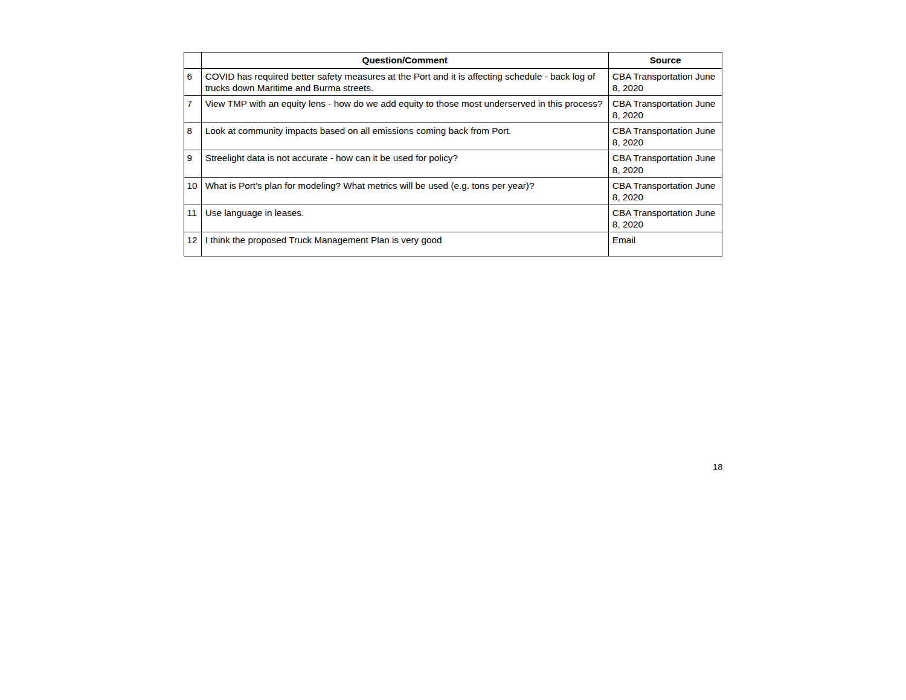| | Question/Comment | Source |
| --- | --- | --- |
| 6 | COVID has required better safety measures at the Port and it is affecting schedule - back log of trucks down Maritime and Burma streets. | CBA Transportation June 8, 2020 |
| 7 | View TMP with an equity lens - how do we add equity to those most underserved in this process? | CBA Transportation June 8, 2020 |
| 8 | Look at community impacts based on all emissions coming back from Port. | CBA Transportation June 8, 2020 |
| 9 | Streelight data is not accurate - how can it be used for policy? | CBA Transportation June 8, 2020 |
| 10 | What is Port's plan for modeling? What metrics will be used (e.g. tons per year)? | CBA Transportation June 8, 2020 |
| 11 | Use language in leases. | CBA Transportation June 8, 2020 |
| 12 | I think the proposed Truck Management Plan is very good | Email |
18